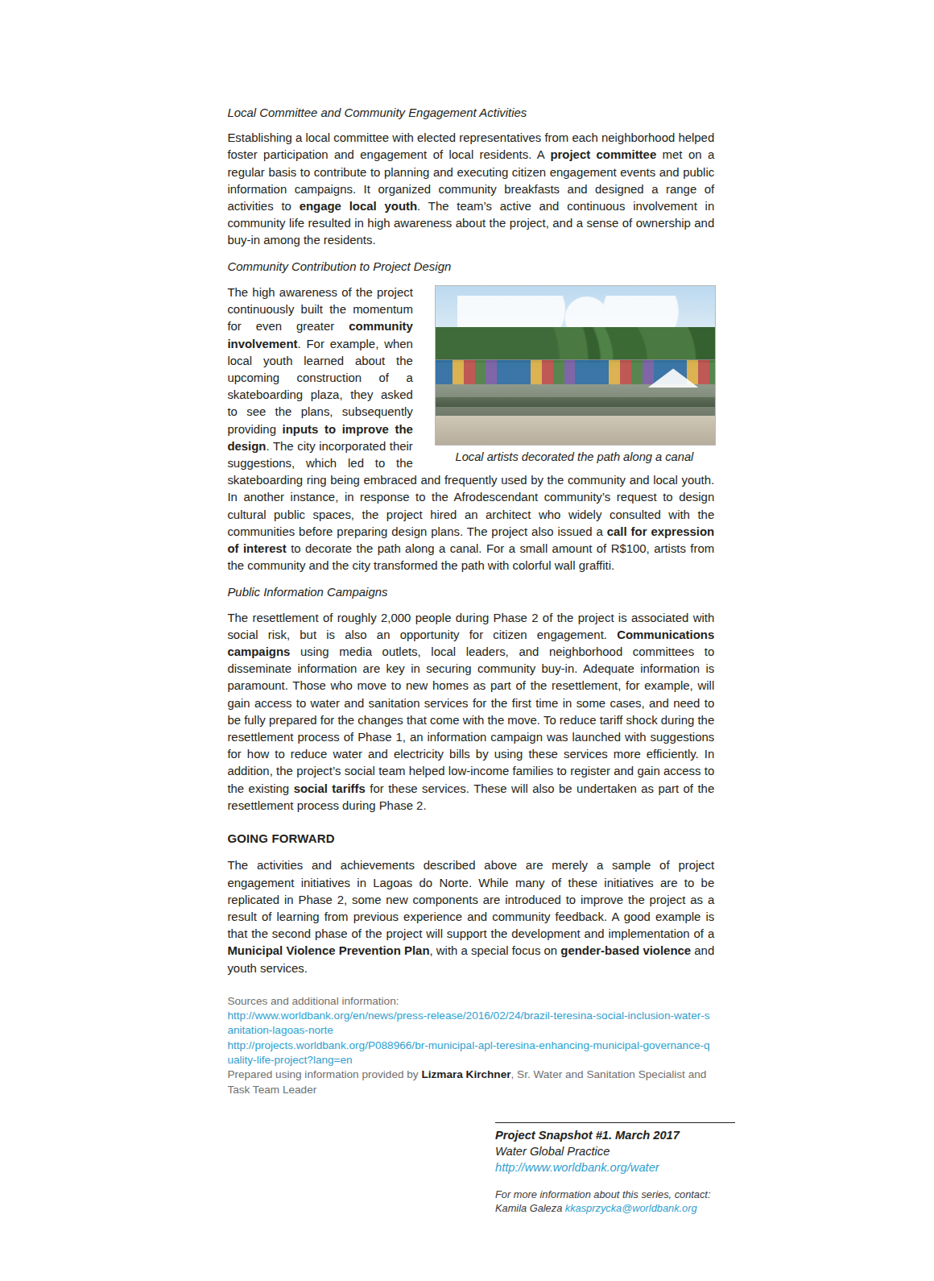Local Committee and Community Engagement Activities
Establishing a local committee with elected representatives from each neighborhood helped foster participation and engagement of local residents. A project committee met on a regular basis to contribute to planning and executing citizen engagement events and public information campaigns. It organized community breakfasts and designed a range of activities to engage local youth. The team’s active and continuous involvement in community life resulted in high awareness about the project, and a sense of ownership and buy-in among the residents.
Community Contribution to Project Design
Local artists decorated the path along a canal
The high awareness of the project continuously built the momentum for even greater community involvement. For example, when local youth learned about the upcoming construction of a skateboarding plaza, they asked to see the plans, subsequently providing inputs to improve the design. The city incorporated their suggestions, which led to the skateboarding ring being embraced and frequently used by the community and local youth. In another instance, in response to the Afrodescendant community’s request to design cultural public spaces, the project hired an architect who widely consulted with the communities before preparing design plans. The project also issued a call for expression of interest to decorate the path along a canal. For a small amount of R$100, artists from the community and the city transformed the path with colorful wall graffiti.
Public Information Campaigns
The resettlement of roughly 2,000 people during Phase 2 of the project is associated with social risk, but is also an opportunity for citizen engagement. Communications campaigns using media outlets, local leaders, and neighborhood committees to disseminate information are key in securing community buy-in. Adequate information is paramount. Those who move to new homes as part of the resettlement, for example, will gain access to water and sanitation services for the first time in some cases, and need to be fully prepared for the changes that come with the move. To reduce tariff shock during the resettlement process of Phase 1, an information campaign was launched with suggestions for how to reduce water and electricity bills by using these services more efficiently. In addition, the project’s social team helped low-income families to register and gain access to the existing social tariffs for these services. These will also be undertaken as part of the resettlement process during Phase 2.
GOING FORWARD
The activities and achievements described above are merely a sample of project engagement initiatives in Lagoas do Norte. While many of these initiatives are to be replicated in Phase 2, some new components are introduced to improve the project as a result of learning from previous experience and community feedback. A good example is that the second phase of the project will support the development and implementation of a Municipal Violence Prevention Plan, with a special focus on gender-based violence and youth services.
Sources and additional information:
http://www.worldbank.org/en/news/press-release/2016/02/24/brazil-teresina-social-inclusion-water-sanitation-lagoas-norte
http://projects.worldbank.org/P088966/br-municipal-apl-teresina-enhancing-municipal-governance-quality-life-project?lang=en
Prepared using information provided by Lizmara Kirchner, Sr. Water and Sanitation Specialist and Task Team Leader
Project Snapshot #1. March 2017
Water Global Practice
http://www.worldbank.org/water
For more information about this series, contact:
Kamila Galeza kkasprzycka@worldbank.org